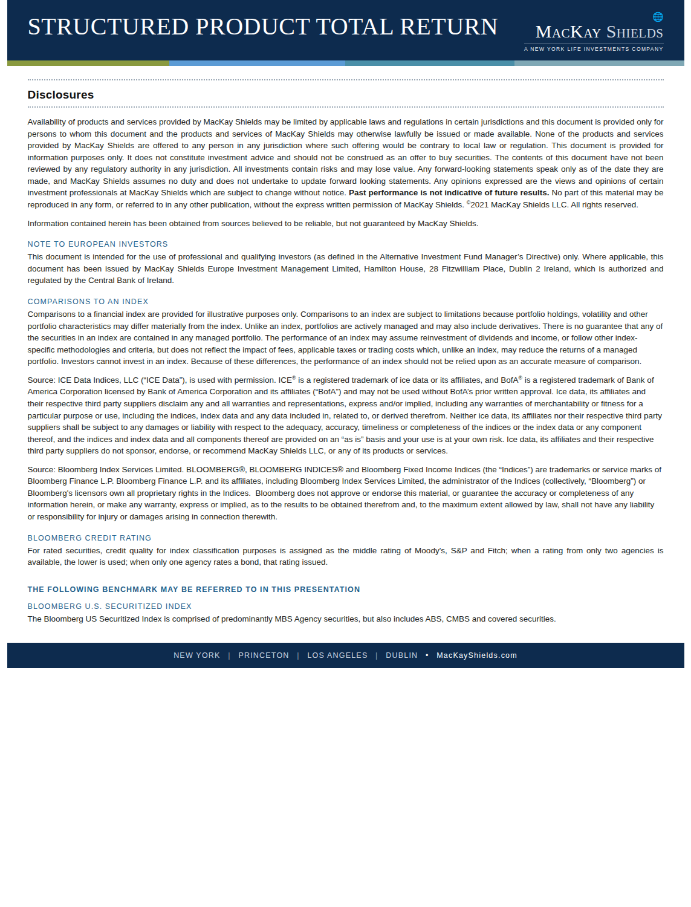STRUCTURED PRODUCT TOTAL RETURN
🌐
MacKay Shields
A NEW YORK LIFE INVESTMENTS COMPANY
Disclosures
Availability of products and services provided by MacKay Shields may be limited by applicable laws and regulations in certain jurisdictions and this document is provided only for persons to whom this document and the products and services of MacKay Shields may otherwise lawfully be issued or made available. None of the products and services provided by MacKay Shields are offered to any person in any jurisdiction where such offering would be contrary to local law or regulation. This document is provided for information purposes only. It does not constitute investment advice and should not be construed as an offer to buy securities. The contents of this document have not been reviewed by any regulatory authority in any jurisdiction. All investments contain risks and may lose value. Any forward-looking statements speak only as of the date they are made, and MacKay Shields assumes no duty and does not undertake to update forward looking statements. Any opinions expressed are the views and opinions of certain investment professionals at MacKay Shields which are subject to change without notice. Past performance is not indicative of future results. No part of this material may be reproduced in any form, or referred to in any other publication, without the express written permission of MacKay Shields. ©2021 MacKay Shields LLC. All rights reserved.
Information contained herein has been obtained from sources believed to be reliable, but not guaranteed by MacKay Shields.
Note to European Investors
This document is intended for the use of professional and qualifying investors (as defined in the Alternative Investment Fund Manager’s Directive) only. Where applicable, this document has been issued by MacKay Shields Europe Investment Management Limited, Hamilton House, 28 Fitzwilliam Place, Dublin 2 Ireland, which is authorized and regulated by the Central Bank of Ireland.
Comparisons to an Index
Comparisons to a financial index are provided for illustrative purposes only. Comparisons to an index are subject to limitations because portfolio holdings, volatility and other portfolio characteristics may differ materially from the index. Unlike an index, portfolios are actively managed and may also include derivatives. There is no guarantee that any of the securities in an index are contained in any managed portfolio. The performance of an index may assume reinvestment of dividends and income, or follow other index-specific methodologies and criteria, but does not reflect the impact of fees, applicable taxes or trading costs which, unlike an index, may reduce the returns of a managed portfolio. Investors cannot invest in an index. Because of these differences, the performance of an index should not be relied upon as an accurate measure of comparison.
Source: ICE Data Indices, LLC (“ICE Data”), is used with permission. ICE® is a registered trademark of ice data or its affiliates, and BofA® is a registered trademark of Bank of America Corporation licensed by Bank of America Corporation and its affiliates (“BofA”) and may not be used without BofA’s prior written approval. Ice data, its affiliates and their respective third party suppliers disclaim any and all warranties and representations, express and/or implied, including any warranties of merchantability or fitness for a particular purpose or use, including the indices, index data and any data included in, related to, or derived therefrom. Neither ice data, its affiliates nor their respective third party suppliers shall be subject to any damages or liability with respect to the adequacy, accuracy, timeliness or completeness of the indices or the index data or any component thereof, and the indices and index data and all components thereof are provided on an “as is” basis and your use is at your own risk. Ice data, its affiliates and their respective third party suppliers do not sponsor, endorse, or recommend MacKay Shields LLC, or any of its products or services.
Source: Bloomberg Index Services Limited. BLOOMBERG®, BLOOMBERG INDICES® and Bloomberg Fixed Income Indices (the “Indices”) are trademarks or service marks of Bloomberg Finance L.P. Bloomberg Finance L.P. and its affiliates, including Bloomberg Index Services Limited, the administrator of the Indices (collectively, “Bloomberg”) or Bloomberg's licensors own all proprietary rights in the Indices. Bloomberg does not approve or endorse this material, or guarantee the accuracy or completeness of any information herein, or make any warranty, express or implied, as to the results to be obtained therefrom and, to the maximum extent allowed by law, shall not have any liability or responsibility for injury or damages arising in connection therewith.
Bloomberg Credit Rating
For rated securities, credit quality for index classification purposes is assigned as the middle rating of Moody's, S&P and Fitch; when a rating from only two agencies is available, the lower is used; when only one agency rates a bond, that rating issued.
The following benchmark may be referred to in this presentation
Bloomberg U.S. Securitized Index
The Bloomberg US Securitized Index is comprised of predominantly MBS Agency securities, but also includes ABS, CMBS and covered securities.
NEW YORK | PRINCETON | LOS ANGELES | DUBLIN • MacKayShields.com